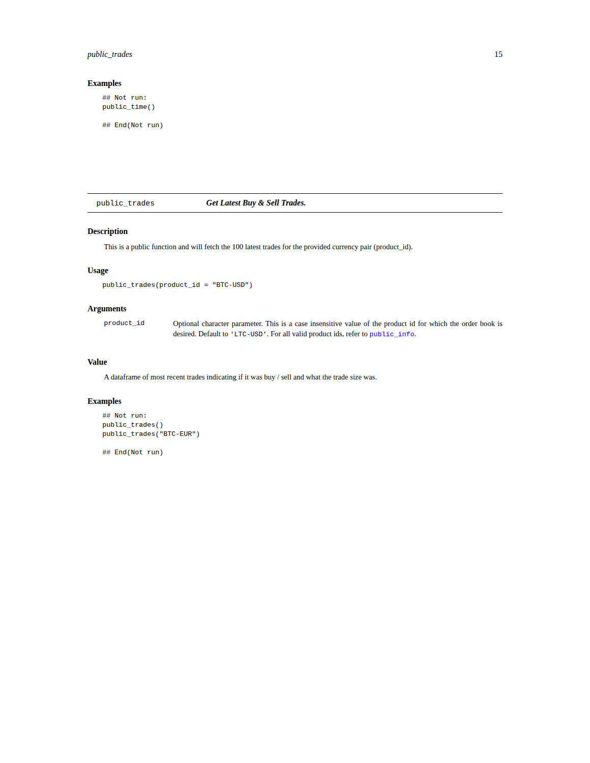public_trades 15
Examples
## Not run: 
public_time()

## End(Not run)
public_trades Get Latest Buy & Sell Trades.
Description
This is a public function and will fetch the 100 latest trades for the provided currency pair (product_id).
Usage
public_trades(product_id = "BTC-USD")
Arguments
| product_id | Optional character parameter. This is a case insensitive value of the product id for which the order book is desired. Default to 'LTC-USD' . For all valid product ids, refer to public_info . |
Value
A dataframe of most recent trades indicating if it was buy / sell and what the trade size was.
Examples
## Not run: 
public_trades()
public_trades("BTC-EUR")

## End(Not run)